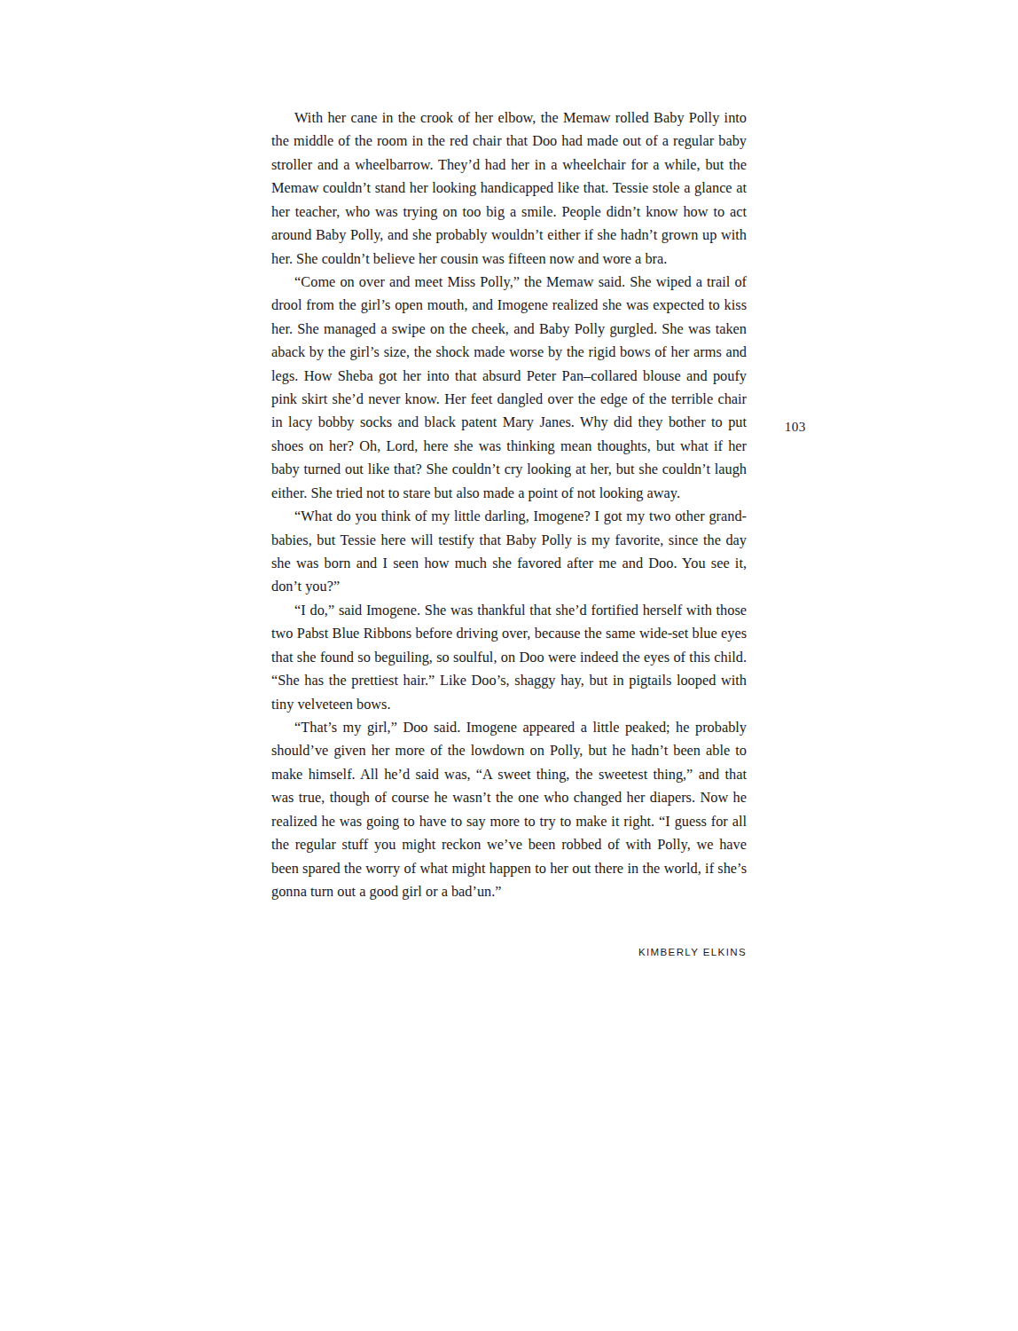103
With her cane in the crook of her elbow, the Memaw rolled Baby Polly into the middle of the room in the red chair that Doo had made out of a regular baby stroller and a wheelbarrow. They’d had her in a wheelchair for a while, but the Memaw couldn’t stand her looking handicapped like that. Tessie stole a glance at her teacher, who was trying on too big a smile. People didn’t know how to act around Baby Polly, and she probably wouldn’t either if she hadn’t grown up with her. She couldn’t believe her cousin was fifteen now and wore a bra.
“Come on over and meet Miss Polly,” the Memaw said. She wiped a trail of drool from the girl’s open mouth, and Imogene realized she was expected to kiss her. She managed a swipe on the cheek, and Baby Polly gurgled. She was taken aback by the girl’s size, the shock made worse by the rigid bows of her arms and legs. How Sheba got her into that absurd Peter Pan–collared blouse and poufy pink skirt she’d never know. Her feet dangled over the edge of the terrible chair in lacy bobby socks and black patent Mary Janes. Why did they bother to put shoes on her? Oh, Lord, here she was thinking mean thoughts, but what if her baby turned out like that? She couldn’t cry looking at her, but she couldn’t laugh either. She tried not to stare but also made a point of not looking away.
“What do you think of my little darling, Imogene? I got my two other grandbabies, but Tessie here will testify that Baby Polly is my favorite, since the day she was born and I seen how much she favored after me and Doo. You see it, don’t you?”
“I do,” said Imogene. She was thankful that she’d fortified herself with those two Pabst Blue Ribbons before driving over, because the same wide-set blue eyes that she found so beguiling, so soulful, on Doo were indeed the eyes of this child. “She has the prettiest hair.” Like Doo’s, shaggy hay, but in pigtails looped with tiny velveteen bows.
“That’s my girl,” Doo said. Imogene appeared a little peaked; he probably should’ve given her more of the lowdown on Polly, but he hadn’t been able to make himself. All he’d said was, “A sweet thing, the sweetest thing,” and that was true, though of course he wasn’t the one who changed her diapers. Now he realized he was going to have to say more to try to make it right. “I guess for all the regular stuff you might reckon we’ve been robbed of with Polly, we have been spared the worry of what might happen to her out there in the world, if she’s gonna turn out a good girl or a bad’un.”
KIMBERLY ELKINS